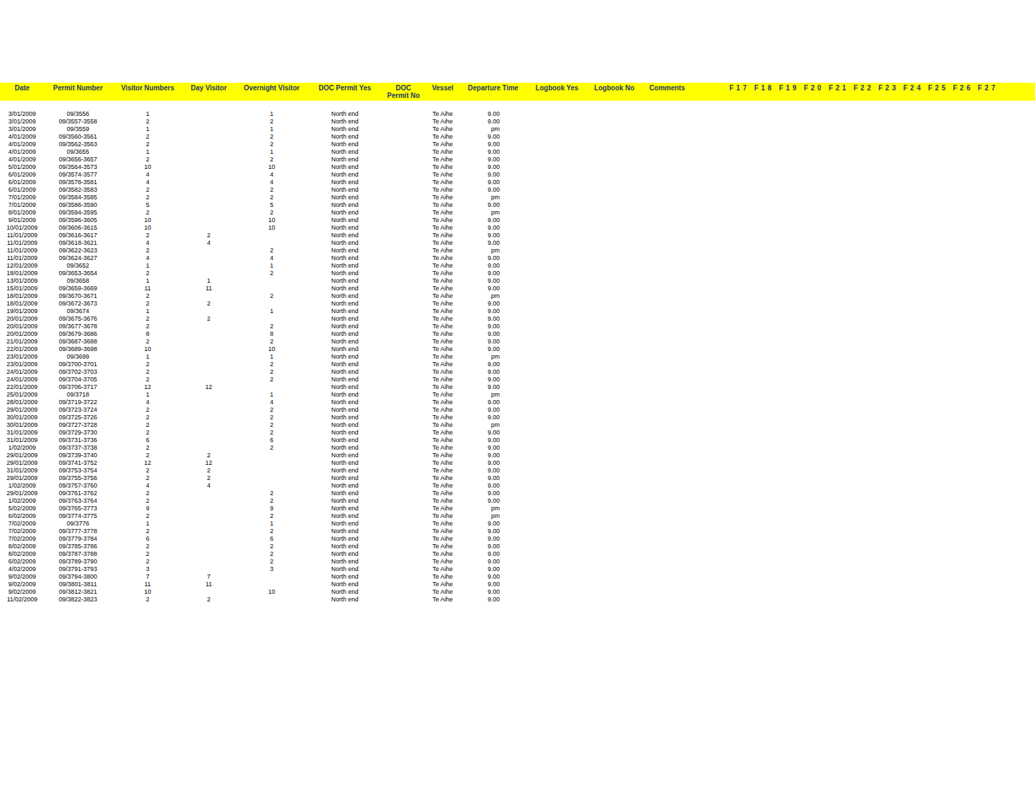| Date | Permit Number | Visitor Numbers | Day Visitor | Overnight Visitor | DOC Permit Yes | DOC Permit No | Vessel | Departure Time | Logbook Yes | Logbook No | Comments | F17 F18 F19 F20 F21 F22 F23 F24 F25 F26 F27 |
| --- | --- | --- | --- | --- | --- | --- | --- | --- | --- | --- | --- | --- |
| 3/01/2009 | 09/3556 | 1 | | 1 | North end | | Te Aihe | 9.00 | | | | |
| 3/01/2009 | 09/3557-3558 | 2 | | 2 | North end | | Te Aihe | 9.00 | | | | |
| 3/01/2009 | 09/3559 | 1 | | 1 | North end | | Te Aihe | pm | | | | |
| 4/01/2009 | 09/3560-3561 | 2 | | 2 | North end | | Te Aihe | 9.00 | | | | |
| 4/01/2009 | 09/3562-3563 | 2 | | 2 | North end | | Te Aihe | 9.00 | | | | |
| 4/01/2009 | 09/3655 | 1 | | 1 | North end | | Te Aihe | 9.00 | | | | |
| 4/01/2009 | 09/3656-3657 | 2 | | 2 | North end | | Te Aihe | 9.00 | | | | |
| 5/01/2009 | 09/3564-3573 | 10 | | 10 | North end | | Te Aihe | 9.00 | | | | |
| 6/01/2009 | 09/3574-3577 | 4 | | 4 | North end | | Te Aihe | 9.00 | | | | |
| 6/01/2009 | 09/3578-3581 | 4 | | 4 | North end | | Te Aihe | 9.00 | | | | |
| 6/01/2009 | 09/3582-3583 | 2 | | 2 | North end | | Te Aihe | 9.00 | | | | |
| 7/01/2009 | 09/3584-3585 | 2 | | 2 | North end | | Te Aihe | pm | | | | |
| 7/01/2009 | 09/3586-3590 | 5 | | 5 | North end | | Te Aihe | 9.00 | | | | |
| 8/01/2009 | 09/3594-3595 | 2 | | 2 | North end | | Te Aihe | pm | | | | |
| 9/01/2009 | 09/3596-3605 | 10 | | 10 | North end | | Te Aihe | 9.00 | | | | |
| 10/01/2009 | 09/3606-3615 | 10 | | 10 | North end | | Te Aihe | 9.00 | | | | |
| 11/01/2009 | 09/3616-3617 | 2 | 2 | | North end | | Te Aihe | 9.00 | | | | |
| 11/01/2009 | 09/3618-3621 | 4 | 4 | | North end | | Te Aihe | 9.00 | | | | |
| 11/01/2009 | 09/3622-3623 | 2 | | 2 | North end | | Te Aihe | pm | | | | |
| 11/01/2009 | 09/3624-3627 | 4 | | 4 | North end | | Te Aihe | 9.00 | | | | |
| 12/01/2009 | 09/3652 | 1 | | 1 | North end | | Te Aihe | 9.00 | | | | |
| 18/01/2009 | 09/3653-3654 | 2 | | 2 | North end | | Te Aihe | 9.00 | | | | |
| 13/01/2009 | 09/3658 | 1 | 1 | | North end | | Te Aihe | 9.00 | | | | |
| 15/01/2009 | 09/3659-3669 | 11 | 11 | | North end | | Te Aihe | 9.00 | | | | |
| 18/01/2009 | 09/3670-3671 | 2 | | 2 | North end | | Te Aihe | pm | | | | |
| 18/01/2009 | 09/3672-3673 | 2 | 2 | | North end | | Te Aihe | 9.00 | | | | |
| 19/01/2009 | 09/3674 | 1 | | 1 | North end | | Te Aihe | 9.00 | | | | |
| 20/01/2009 | 09/3675-3676 | 2 | 2 | | North end | | Te Aihe | 9.00 | | | | |
| 20/01/2009 | 09/3677-3678 | 2 | | 2 | North end | | Te Aihe | 9.00 | | | | |
| 20/01/2009 | 09/3679-3686 | 8 | | 8 | North end | | Te Aihe | 9.00 | | | | |
| 21/01/2009 | 09/3687-3688 | 2 | | 2 | North end | | Te Aihe | 9.00 | | | | |
| 22/01/2009 | 09/3689-3698 | 10 | | 10 | North end | | Te Aihe | 9.00 | | | | |
| 23/01/2009 | 09/3699 | 1 | | 1 | North end | | Te Aihe | pm | | | | |
| 23/01/2009 | 09/3700-3701 | 2 | | 2 | North end | | Te Aihe | 9.00 | | | | |
| 24/01/2009 | 09/3702-3703 | 2 | | 2 | North end | | Te Aihe | 9.00 | | | | |
| 24/01/2009 | 09/3704-3705 | 2 | | 2 | North end | | Te Aihe | 9.00 | | | | |
| 22/01/2009 | 09/3706-3717 | 12 | 12 | | North end | | Te Aihe | 9.00 | | | | |
| 25/01/2009 | 09/3718 | 1 | | 1 | North end | | Te Aihe | pm | | | | |
| 28/01/2009 | 09/3719-3722 | 4 | | 4 | North end | | Te Aihe | 9.00 | | | | |
| 29/01/2009 | 09/3723-3724 | 2 | | 2 | North end | | Te Aihe | 9.00 | | | | |
| 30/01/2009 | 09/3725-3726 | 2 | | 2 | North end | | Te Aihe | 9.00 | | | | |
| 30/01/2009 | 09/3727-3728 | 2 | | 2 | North end | | Te Aihe | pm | | | | |
| 31/01/2009 | 09/3729-3730 | 2 | | 2 | North end | | Te Aihe | 9.00 | | | | |
| 31/01/2009 | 09/3731-3736 | 6 | | 6 | North end | | Te Aihe | 9.00 | | | | |
| 1/02/2009 | 09/3737-3738 | 2 | | 2 | North end | | Te Aihe | 9.00 | | | | |
| 29/01/2009 | 09/3739-3740 | 2 | 2 | | North end | | Te Aihe | 9.00 | | | | |
| 29/01/2009 | 09/3741-3752 | 12 | 12 | | North end | | Te Aihe | 9.00 | | | | |
| 31/01/2009 | 09/3753-3754 | 2 | 2 | | North end | | Te Aihe | 9.00 | | | | |
| 29/01/2009 | 09/3755-3756 | 2 | 2 | | North end | | Te Aihe | 9.00 | | | | |
| 1/02/2009 | 09/3757-3760 | 4 | 4 | | North end | | Te Aihe | 9.00 | | | | |
| 29/01/2009 | 09/3761-3762 | 2 | | 2 | North end | | Te Aihe | 9.00 | | | | |
| 1/02/2009 | 09/3763-3764 | 2 | | 2 | North end | | Te Aihe | 9.00 | | | | |
| 5/02/2009 | 09/3765-3773 | 9 | | 9 | North end | | Te Aihe | pm | | | | |
| 6/02/2009 | 09/3774-3775 | 2 | | 2 | North end | | Te Aihe | pm | | | | |
| 7/02/2009 | 09/3776 | 1 | | 1 | North end | | Te Aihe | 9.00 | | | | |
| 7/02/2009 | 09/3777-3778 | 2 | | 2 | North end | | Te Aihe | 9.00 | | | | |
| 7/02/2009 | 09/3779-3784 | 6 | | 6 | North end | | Te Aihe | 9.00 | | | | |
| 8/02/2009 | 09/3785-3786 | 2 | | 2 | North end | | Te Aihe | 9.00 | | | | |
| 8/02/2009 | 09/3787-3788 | 2 | | 2 | North end | | Te Aihe | 9.00 | | | | |
| 6/02/2009 | 09/3789-3790 | 2 | | 2 | North end | | Te Aihe | 9.00 | | | | |
| 4/02/2009 | 09/3791-3793 | 3 | | 3 | North end | | Te Aihe | 9.00 | | | | |
| 9/02/2009 | 09/3794-3800 | 7 | 7 | | North end | | Te Aihe | 9.00 | | | | |
| 9/02/2009 | 09/3801-3811 | 11 | 11 | | North end | | Te Aihe | 9.00 | | | | |
| 9/02/2009 | 09/3812-3821 | 10 | | 10 | North end | | Te Aihe | 9.00 | | | | |
| 11/02/2009 | 09/3822-3823 | 2 | 2 | | North end | | Te Aihe | 9.00 | | | | |